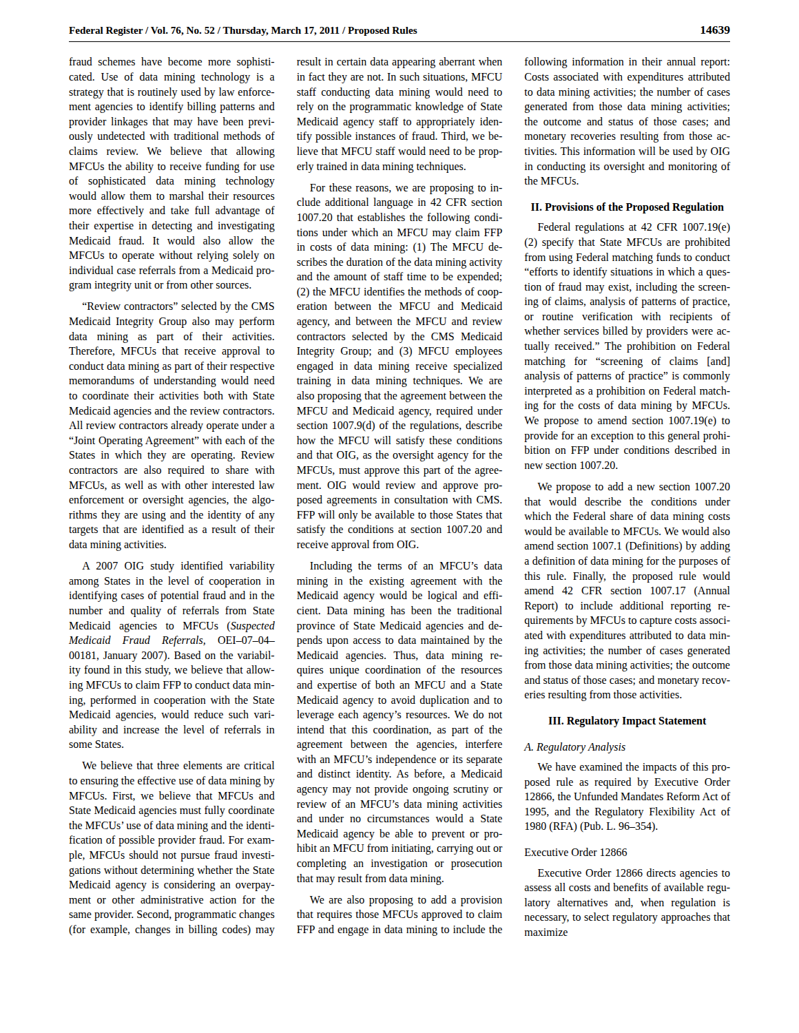Federal Register / Vol. 76, No. 52 / Thursday, March 17, 2011 / Proposed Rules
14639
fraud schemes have become more sophisticated. Use of data mining technology is a strategy that is routinely used by law enforcement agencies to identify billing patterns and provider linkages that may have been previously undetected with traditional methods of claims review. We believe that allowing MFCUs the ability to receive funding for use of sophisticated data mining technology would allow them to marshal their resources more effectively and take full advantage of their expertise in detecting and investigating Medicaid fraud. It would also allow the MFCUs to operate without relying solely on individual case referrals from a Medicaid program integrity unit or from other sources.
“Review contractors” selected by the CMS Medicaid Integrity Group also may perform data mining as part of their activities. Therefore, MFCUs that receive approval to conduct data mining as part of their respective memorandums of understanding would need to coordinate their activities both with State Medicaid agencies and the review contractors. All review contractors already operate under a “Joint Operating Agreement” with each of the States in which they are operating. Review contractors are also required to share with MFCUs, as well as with other interested law enforcement or oversight agencies, the algorithms they are using and the identity of any targets that are identified as a result of their data mining activities.
A 2007 OIG study identified variability among States in the level of cooperation in identifying cases of potential fraud and in the number and quality of referrals from State Medicaid agencies to MFCUs (Suspected Medicaid Fraud Referrals, OEI–07–04–00181, January 2007). Based on the variability found in this study, we believe that allowing MFCUs to claim FFP to conduct data mining, performed in cooperation with the State Medicaid agencies, would reduce such variability and increase the level of referrals in some States.
We believe that three elements are critical to ensuring the effective use of data mining by MFCUs. First, we believe that MFCUs and State Medicaid agencies must fully coordinate the MFCUs’ use of data mining and the identification of possible provider fraud. For example, MFCUs should not pursue fraud investigations without determining whether the State Medicaid agency is considering an overpayment or other administrative action for the same provider. Second, programmatic changes (for example, changes in billing codes) may result in certain data appearing aberrant when in fact they are not. In such situations, MFCU staff conducting data mining would need to rely on the programmatic knowledge of State Medicaid agency staff to appropriately identify possible instances of fraud. Third, we believe that MFCU staff would need to be properly trained in data mining techniques.
For these reasons, we are proposing to include additional language in 42 CFR section 1007.20 that establishes the following conditions under which an MFCU may claim FFP in costs of data mining: (1) The MFCU describes the duration of the data mining activity and the amount of staff time to be expended; (2) the MFCU identifies the methods of cooperation between the MFCU and Medicaid agency, and between the MFCU and review contractors selected by the CMS Medicaid Integrity Group; and (3) MFCU employees engaged in data mining receive specialized training in data mining techniques. We are also proposing that the agreement between the MFCU and Medicaid agency, required under section 1007.9(d) of the regulations, describe how the MFCU will satisfy these conditions and that OIG, as the oversight agency for the MFCUs, must approve this part of the agreement. OIG would review and approve proposed agreements in consultation with CMS. FFP will only be available to those States that satisfy the conditions at section 1007.20 and receive approval from OIG.
Including the terms of an MFCU’s data mining in the existing agreement with the Medicaid agency would be logical and efficient. Data mining has been the traditional province of State Medicaid agencies and depends upon access to data maintained by the Medicaid agencies. Thus, data mining requires unique coordination of the resources and expertise of both an MFCU and a State Medicaid agency to avoid duplication and to leverage each agency’s resources. We do not intend that this coordination, as part of the agreement between the agencies, interfere with an MFCU’s independence or its separate and distinct identity. As before, a Medicaid agency may not provide ongoing scrutiny or review of an MFCU’s data mining activities and under no circumstances would a State Medicaid agency be able to prevent or prohibit an MFCU from initiating, carrying out or completing an investigation or prosecution that may result from data mining.
We are also proposing to add a provision that requires those MFCUs approved to claim FFP and engage in data mining to include the following information in their annual report: Costs associated with expenditures attributed to data mining activities; the number of cases generated from those data mining activities; the outcome and status of those cases; and monetary recoveries resulting from those activities. This information will be used by OIG in conducting its oversight and monitoring of the MFCUs.
II. Provisions of the Proposed Regulation
Federal regulations at 42 CFR 1007.19(e)(2) specify that State MFCUs are prohibited from using Federal matching funds to conduct “efforts to identify situations in which a question of fraud may exist, including the screening of claims, analysis of patterns of practice, or routine verification with recipients of whether services billed by providers were actually received.” The prohibition on Federal matching for “screening of claims [and] analysis of patterns of practice” is commonly interpreted as a prohibition on Federal matching for the costs of data mining by MFCUs. We propose to amend section 1007.19(e) to provide for an exception to this general prohibition on FFP under conditions described in new section 1007.20.
We propose to add a new section 1007.20 that would describe the conditions under which the Federal share of data mining costs would be available to MFCUs. We would also amend section 1007.1 (Definitions) by adding a definition of data mining for the purposes of this rule. Finally, the proposed rule would amend 42 CFR section 1007.17 (Annual Report) to include additional reporting requirements by MFCUs to capture costs associated with expenditures attributed to data mining activities; the number of cases generated from those data mining activities; the outcome and status of those cases; and monetary recoveries resulting from those activities.
III. Regulatory Impact Statement
A. Regulatory Analysis
We have examined the impacts of this proposed rule as required by Executive Order 12866, the Unfunded Mandates Reform Act of 1995, and the Regulatory Flexibility Act of 1980 (RFA) (Pub. L. 96–354).
Executive Order 12866
Executive Order 12866 directs agencies to assess all costs and benefits of available regulatory alternatives and, when regulation is necessary, to select regulatory approaches that maximize